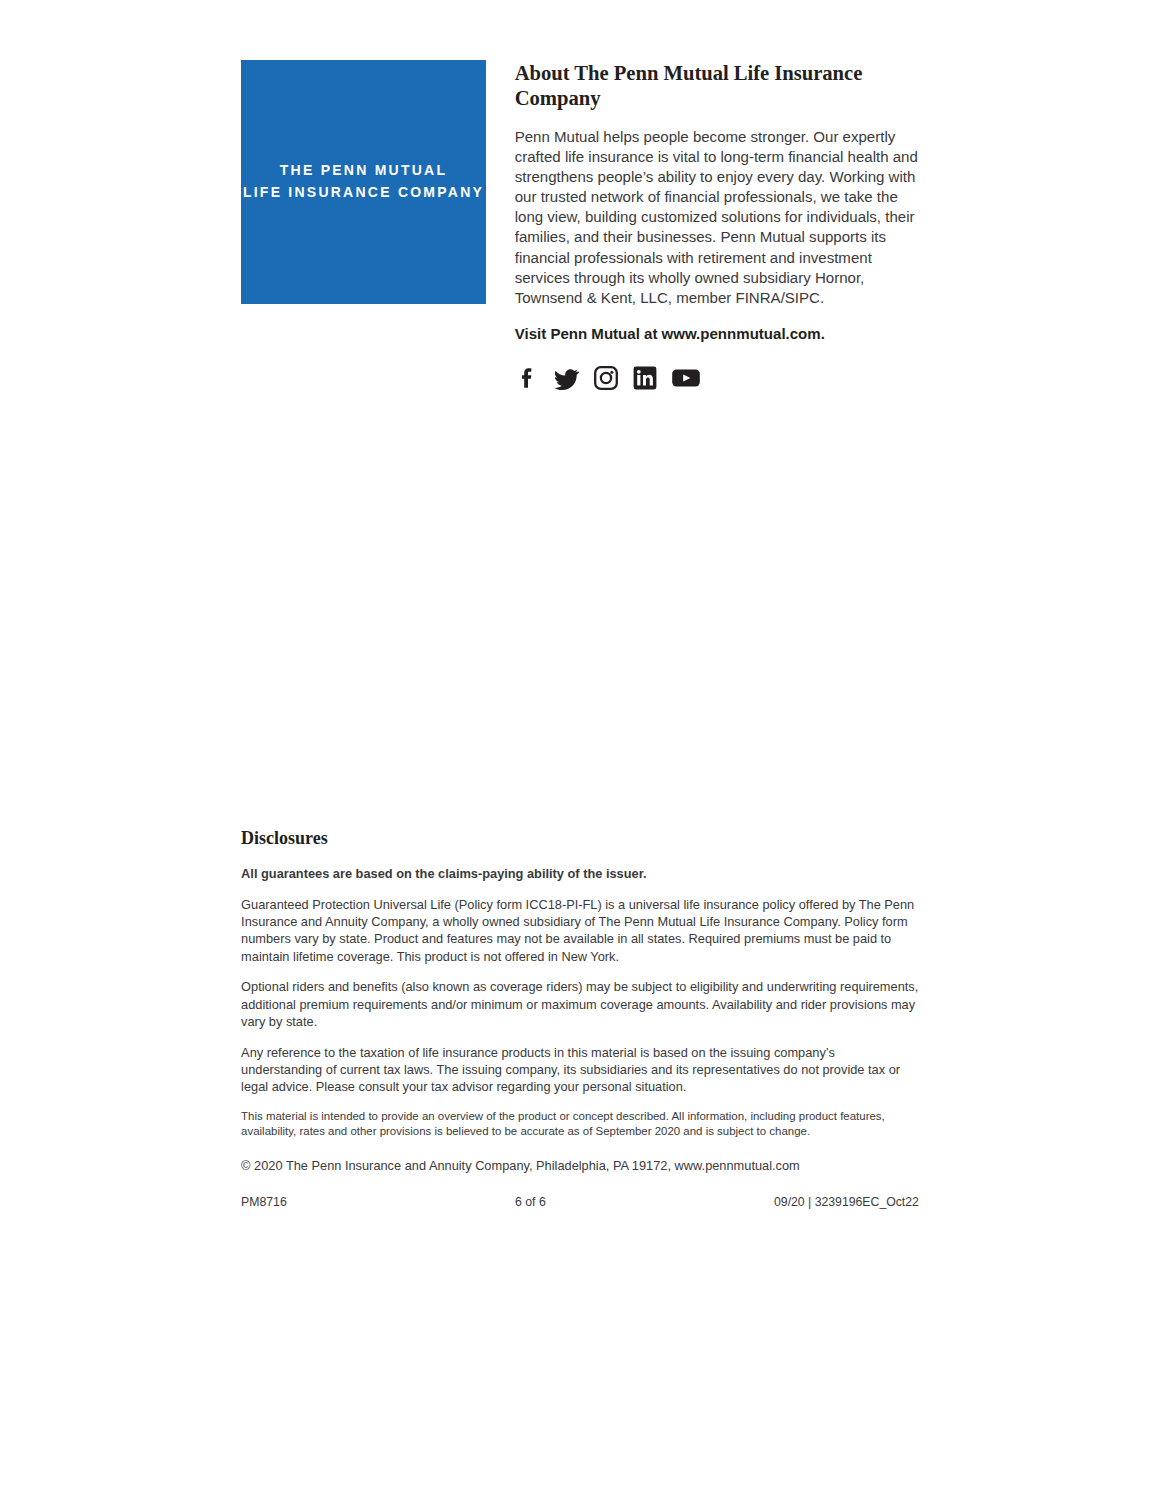THE PENN MUTUAL
LIFE INSURANCE COMPANY
About The Penn Mutual Life Insurance Company
Penn Mutual helps people become stronger. Our expertly crafted life insurance is vital to long-term financial health and strengthens people’s ability to enjoy every day. Working with our trusted network of financial professionals, we take the long view, building customized solutions for individuals, their families, and their businesses. Penn Mutual supports its financial professionals with retirement and investment services through its wholly owned subsidiary Hornor, Townsend & Kent, LLC, member FINRA/SIPC.
Visit Penn Mutual at www.pennmutual.com.
Disclosures
All guarantees are based on the claims-paying ability of the issuer.
Guaranteed Protection Universal Life (Policy form ICC18-PI-FL) is a universal life insurance policy offered by The Penn Insurance and Annuity Company, a wholly owned subsidiary of The Penn Mutual Life Insurance Company. Policy form numbers vary by state. Product and features may not be available in all states. Required premiums must be paid to maintain lifetime coverage. This product is not offered in New York.
Optional riders and benefits (also known as coverage riders) may be subject to eligibility and underwriting requirements, additional premium requirements and/or minimum or maximum coverage amounts. Availability and rider provisions may vary by state.
Any reference to the taxation of life insurance products in this material is based on the issuing company’s understanding of current tax laws. The issuing company, its subsidiaries and its representatives do not provide tax or legal advice. Please consult your tax advisor regarding your personal situation.
This material is intended to provide an overview of the product or concept described. All information, including product features, availability, rates and other provisions is believed to be accurate as of September 2020 and is subject to change.
© 2020 The Penn Insurance and Annuity Company, Philadelphia, PA 19172, www.pennmutual.com
PM8716
6 of 6
09/20 | 3239196EC_Oct22